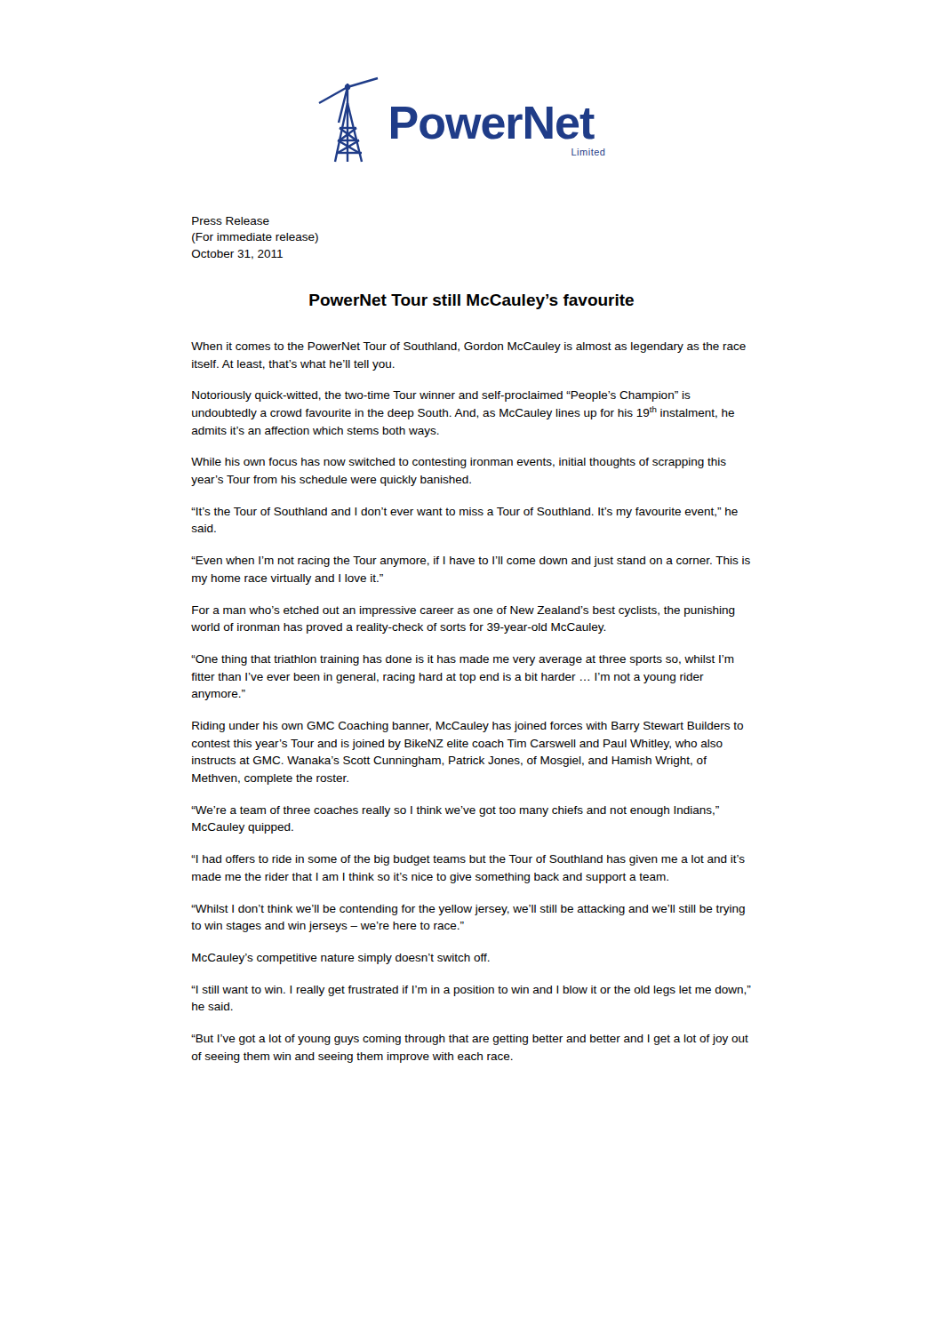PowerNet
Limited
Press Release
(For immediate release)
October 31, 2011
PowerNet Tour still McCauley’s favourite
When it comes to the PowerNet Tour of Southland, Gordon McCauley is almost as legendary as the race itself. At least, that’s what he’ll tell you.
Notoriously quick-witted, the two-time Tour winner and self-proclaimed “People’s Champion” is undoubtedly a crowd favourite in the deep South. And, as McCauley lines up for his 19th instalment, he admits it’s an affection which stems both ways.
While his own focus has now switched to contesting ironman events, initial thoughts of scrapping this year’s Tour from his schedule were quickly banished.
“It’s the Tour of Southland and I don’t ever want to miss a Tour of Southland. It’s my favourite event,” he said.
“Even when I’m not racing the Tour anymore, if I have to I’ll come down and just stand on a corner. This is my home race virtually and I love it.”
For a man who’s etched out an impressive career as one of New Zealand’s best cyclists, the punishing world of ironman has proved a reality-check of sorts for 39-year-old McCauley.
“One thing that triathlon training has done is it has made me very average at three sports so, whilst I’m fitter than I’ve ever been in general, racing hard at top end is a bit harder … I’m not a young rider anymore.”
Riding under his own GMC Coaching banner, McCauley has joined forces with Barry Stewart Builders to contest this year’s Tour and is joined by BikeNZ elite coach Tim Carswell and Paul Whitley, who also instructs at GMC. Wanaka’s Scott Cunningham, Patrick Jones, of Mosgiel, and Hamish Wright, of Methven, complete the roster.
“We’re a team of three coaches really so I think we’ve got too many chiefs and not enough Indians,” McCauley quipped.
“I had offers to ride in some of the big budget teams but the Tour of Southland has given me a lot and it’s made me the rider that I am I think so it’s nice to give something back and support a team.
“Whilst I don’t think we’ll be contending for the yellow jersey, we’ll still be attacking and we’ll still be trying to win stages and win jerseys – we’re here to race.”
McCauley’s competitive nature simply doesn’t switch off.
“I still want to win. I really get frustrated if I’m in a position to win and I blow it or the old legs let me down,” he said.
“But I’ve got a lot of young guys coming through that are getting better and better and I get a lot of joy out of seeing them win and seeing them improve with each race.